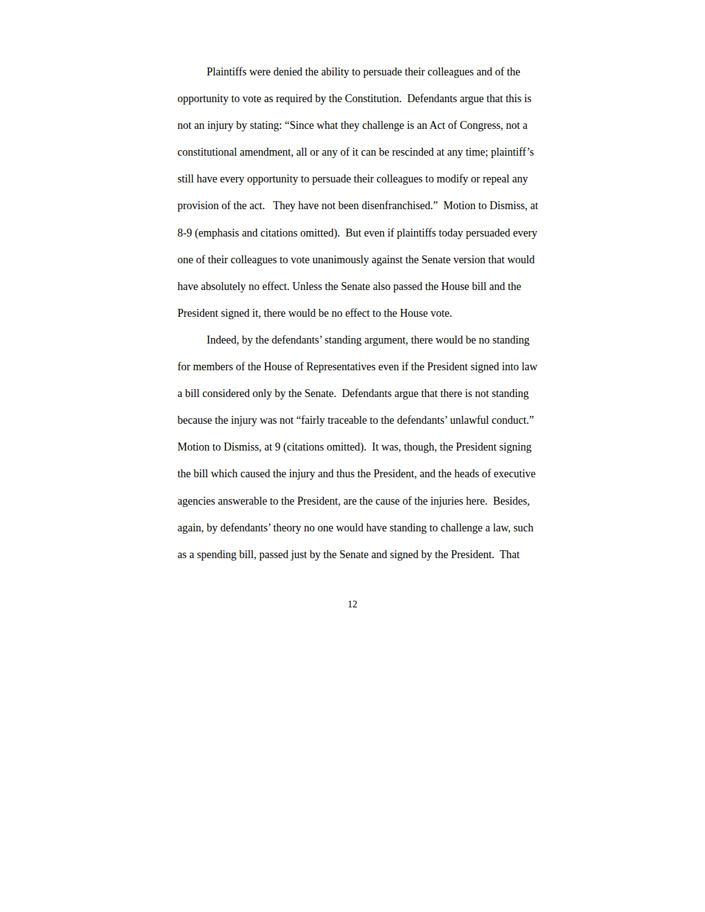Plaintiffs were denied the ability to persuade their colleagues and of the opportunity to vote as required by the Constitution. Defendants argue that this is not an injury by stating: “Since what they challenge is an Act of Congress, not a constitutional amendment, all or any of it can be rescinded at any time; plaintiff’s still have every opportunity to persuade their colleagues to modify or repeal any provision of the act. They have not been disenfranchised.” Motion to Dismiss, at 8-9 (emphasis and citations omitted). But even if plaintiffs today persuaded every one of their colleagues to vote unanimously against the Senate version that would have absolutely no effect. Unless the Senate also passed the House bill and the President signed it, there would be no effect to the House vote.
Indeed, by the defendants’ standing argument, there would be no standing for members of the House of Representatives even if the President signed into law a bill considered only by the Senate. Defendants argue that there is not standing because the injury was not “fairly traceable to the defendants’ unlawful conduct.” Motion to Dismiss, at 9 (citations omitted). It was, though, the President signing the bill which caused the injury and thus the President, and the heads of executive agencies answerable to the President, are the cause of the injuries here. Besides, again, by defendants’ theory no one would have standing to challenge a law, such as a spending bill, passed just by the Senate and signed by the President. That
12